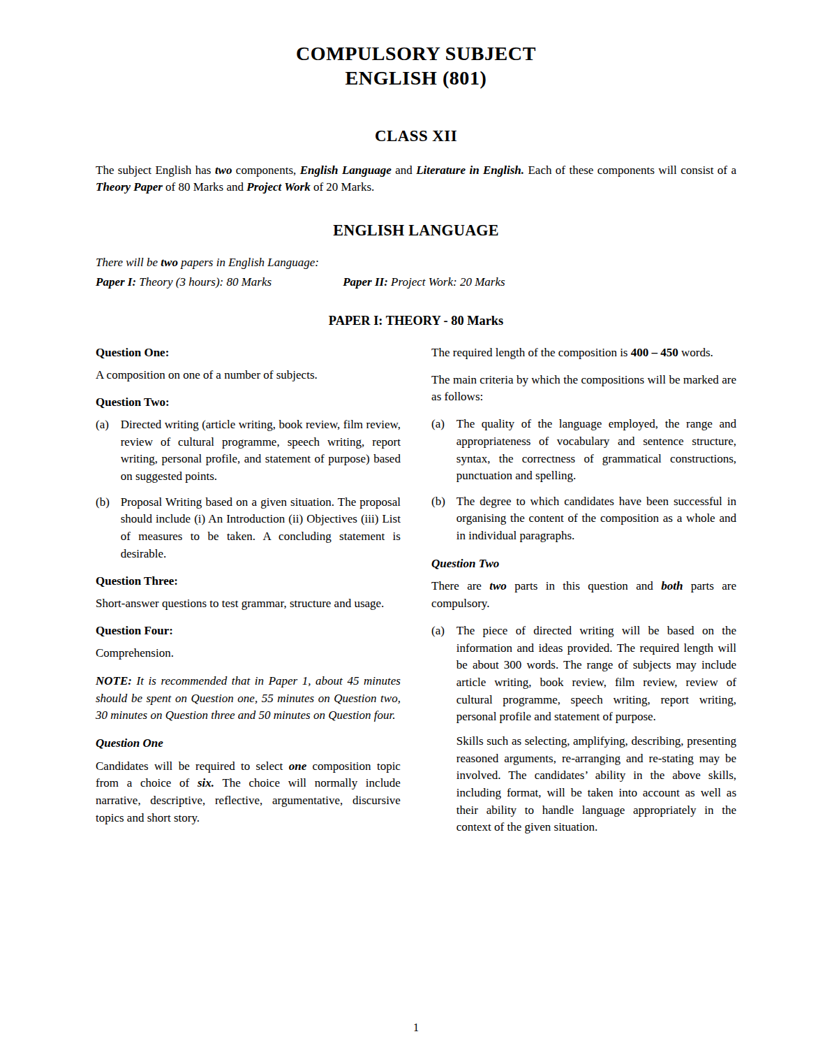COMPULSORY SUBJECTENGLISH (801)
CLASS XII
The subject English has two components, English Language and Literature in English. Each of these components will consist of a Theory Paper of 80 Marks and Project Work of 20 Marks.
ENGLISH LANGUAGE
There will be two papers in English Language:
Paper I: Theory (3 hours): 80 Marks
Paper II: Project Work: 20 Marks
PAPER I: THEORY - 80 Marks
Question One:
A composition on one of a number of subjects.
Question Two:
Directed writing (article writing, book review, film review, review of cultural programme, speech writing, report writing, personal profile, and statement of purpose) based on suggested points.
Proposal Writing based on a given situation. The proposal should include (i) An Introduction (ii) Objectives (iii) List of measures to be taken. A concluding statement is desirable.
Question Three:
Short-answer questions to test grammar, structure and usage.
Question Four:
Comprehension.
NOTE: It is recommended that in Paper 1, about 45 minutes should be spent on Question one, 55 minutes on Question two, 30 minutes on Question three and 50 minutes on Question four.
Question One
Candidates will be required to select one composition topic from a choice of six. The choice will normally include narrative, descriptive, reflective, argumentative, discursive topics and short story.
The required length of the composition is 400 – 450 words.
The main criteria by which the compositions will be marked are as follows:
The quality of the language employed, the range and appropriateness of vocabulary and sentence structure, syntax, the correctness of grammatical constructions, punctuation and spelling.
The degree to which candidates have been successful in organising the content of the composition as a whole and in individual paragraphs.
Question Two
There are two parts in this question and both parts are compulsory.
The piece of directed writing will be based on the information and ideas provided. The required length will be about 300 words. The range of subjects may include article writing, book review, film review, review of cultural programme, speech writing, report writing, personal profile and statement of purpose.
Skills such as selecting, amplifying, describing, presenting reasoned arguments, re-arranging and re-stating may be involved. The candidates’ ability in the above skills, including format, will be taken into account as well as their ability to handle language appropriately in the context of the given situation.
1